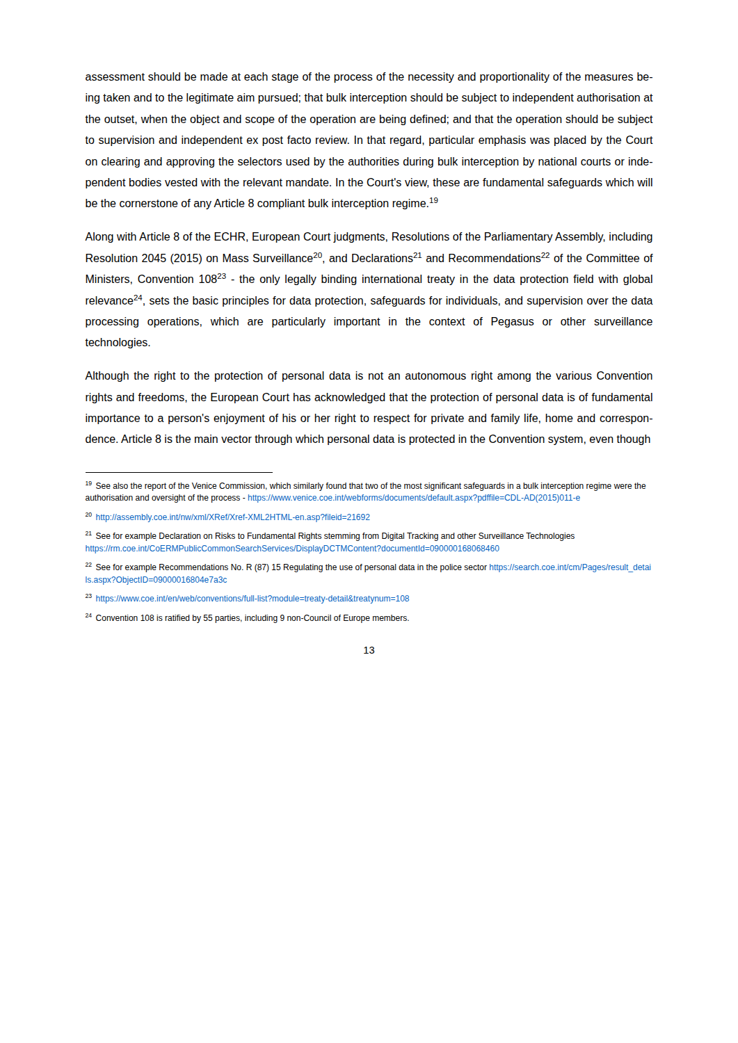assessment should be made at each stage of the process of the necessity and proportionality of the measures being taken and to the legitimate aim pursued; that bulk interception should be subject to independent authorisation at the outset, when the object and scope of the operation are being defined; and that the operation should be subject to supervision and independent ex post facto review. In that regard, particular emphasis was placed by the Court on clearing and approving the selectors used by the authorities during bulk interception by national courts or independent bodies vested with the relevant mandate. In the Court's view, these are fundamental safeguards which will be the cornerstone of any Article 8 compliant bulk interception regime.19
Along with Article 8 of the ECHR, European Court judgments, Resolutions of the Parliamentary Assembly, including Resolution 2045 (2015) on Mass Surveillance20, and Declarations21 and Recommendations22 of the Committee of Ministers, Convention 10823 - the only legally binding international treaty in the data protection field with global relevance24, sets the basic principles for data protection, safeguards for individuals, and supervision over the data processing operations, which are particularly important in the context of Pegasus or other surveillance technologies.
Although the right to the protection of personal data is not an autonomous right among the various Convention rights and freedoms, the European Court has acknowledged that the protection of personal data is of fundamental importance to a person's enjoyment of his or her right to respect for private and family life, home and correspondence. Article 8 is the main vector through which personal data is protected in the Convention system, even though
19 See also the report of the Venice Commission, which similarly found that two of the most significant safeguards in a bulk interception regime were the authorisation and oversight of the process - https://www.venice.coe.int/webforms/documents/default.aspx?pdffile=CDL-AD(2015)011-e
20 http://assembly.coe.int/nw/xml/XRef/Xref-XML2HTML-en.asp?fileid=21692
21 See for example Declaration on Risks to Fundamental Rights stemming from Digital Tracking and other Surveillance Technologies
https://rm.coe.int/CoERMPublicCommonSearchServices/DisplayDCTMContent?documentId=090000168068460
22 See for example Recommendations No. R (87) 15 Regulating the use of personal data in the police sector https://search.coe.int/cm/Pages/result_details.aspx?ObjectID=09000016804e7a3c
23 https://www.coe.int/en/web/conventions/full-list?module=treaty-detail&treatynum=108
24 Convention 108 is ratified by 55 parties, including 9 non-Council of Europe members.
13